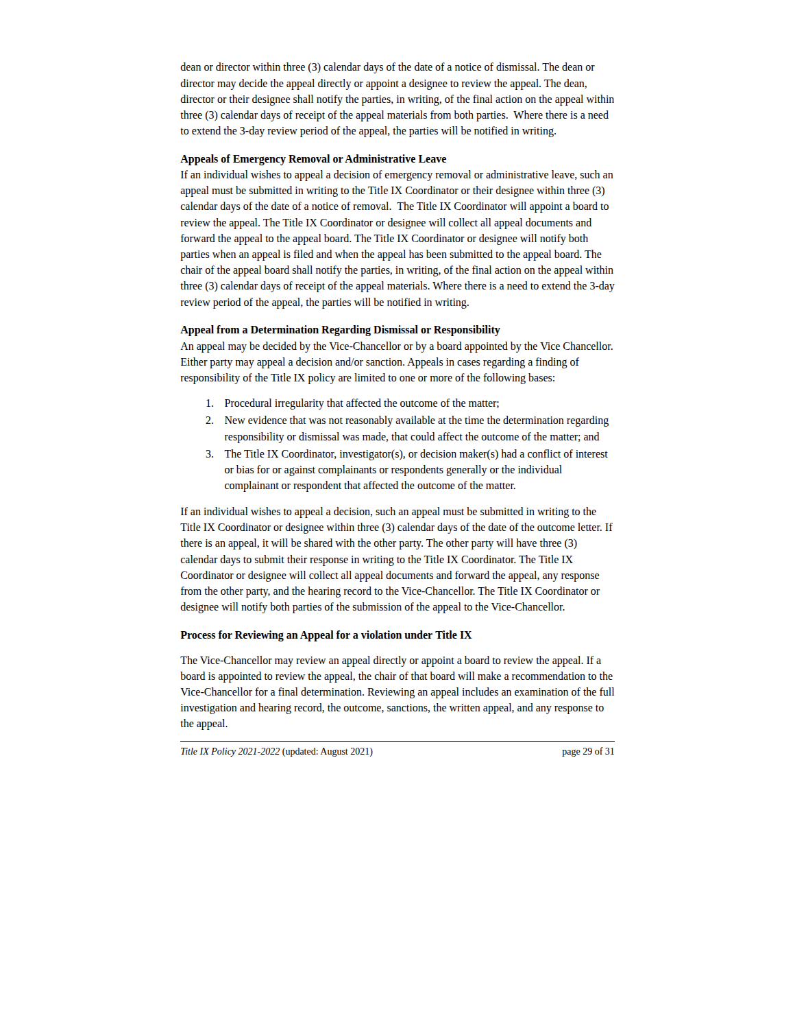dean or director within three (3) calendar days of the date of a notice of dismissal. The dean or director may decide the appeal directly or appoint a designee to review the appeal. The dean, director or their designee shall notify the parties, in writing, of the final action on the appeal within three (3) calendar days of receipt of the appeal materials from both parties. Where there is a need to extend the 3-day review period of the appeal, the parties will be notified in writing.
Appeals of Emergency Removal or Administrative Leave
If an individual wishes to appeal a decision of emergency removal or administrative leave, such an appeal must be submitted in writing to the Title IX Coordinator or their designee within three (3) calendar days of the date of a notice of removal. The Title IX Coordinator will appoint a board to review the appeal. The Title IX Coordinator or designee will collect all appeal documents and forward the appeal to the appeal board. The Title IX Coordinator or designee will notify both parties when an appeal is filed and when the appeal has been submitted to the appeal board. The chair of the appeal board shall notify the parties, in writing, of the final action on the appeal within three (3) calendar days of receipt of the appeal materials. Where there is a need to extend the 3-day review period of the appeal, the parties will be notified in writing.
Appeal from a Determination Regarding Dismissal or Responsibility
An appeal may be decided by the Vice-Chancellor or by a board appointed by the Vice Chancellor. Either party may appeal a decision and/or sanction. Appeals in cases regarding a finding of responsibility of the Title IX policy are limited to one or more of the following bases:
Procedural irregularity that affected the outcome of the matter;
New evidence that was not reasonably available at the time the determination regarding responsibility or dismissal was made, that could affect the outcome of the matter; and
The Title IX Coordinator, investigator(s), or decision maker(s) had a conflict of interest or bias for or against complainants or respondents generally or the individual complainant or respondent that affected the outcome of the matter.
If an individual wishes to appeal a decision, such an appeal must be submitted in writing to the Title IX Coordinator or designee within three (3) calendar days of the date of the outcome letter. If there is an appeal, it will be shared with the other party. The other party will have three (3) calendar days to submit their response in writing to the Title IX Coordinator. The Title IX Coordinator or designee will collect all appeal documents and forward the appeal, any response from the other party, and the hearing record to the Vice-Chancellor. The Title IX Coordinator or designee will notify both parties of the submission of the appeal to the Vice-Chancellor.
Process for Reviewing an Appeal for a violation under Title IX
The Vice-Chancellor may review an appeal directly or appoint a board to review the appeal. If a board is appointed to review the appeal, the chair of that board will make a recommendation to the Vice-Chancellor for a final determination. Reviewing an appeal includes an examination of the full investigation and hearing record, the outcome, sanctions, the written appeal, and any response to the appeal.
Title IX Policy 2021-2022 (updated: August 2021)
page 29 of 31